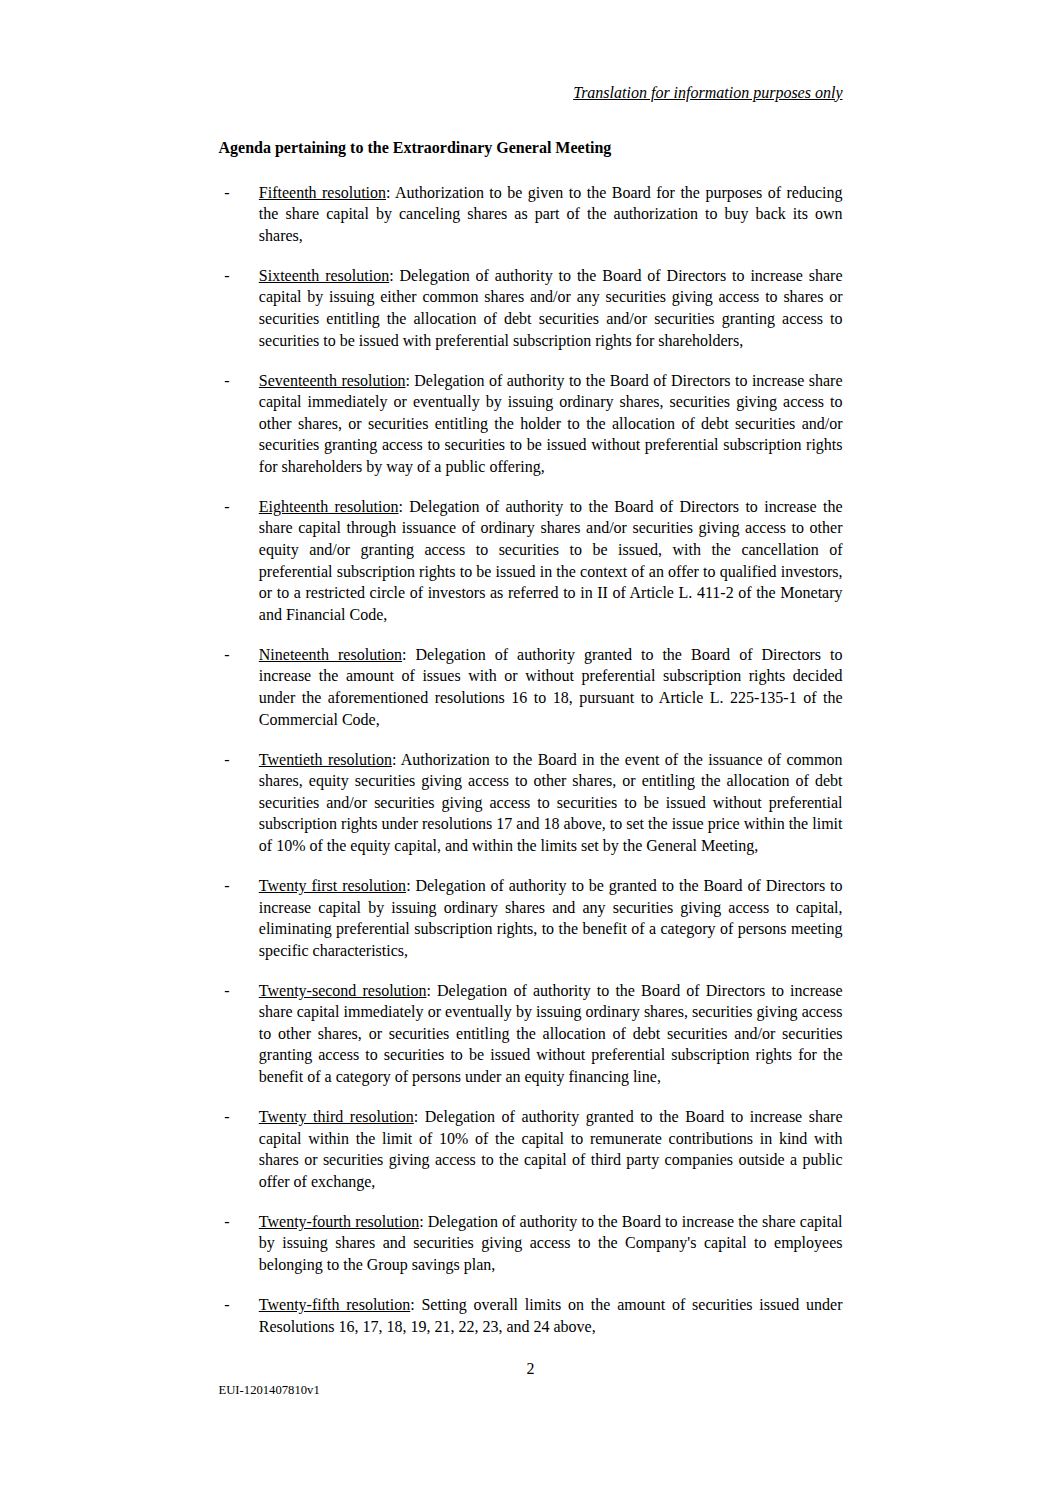Translation for information purposes only
Agenda pertaining to the Extraordinary General Meeting
Fifteenth resolution: Authorization to be given to the Board for the purposes of reducing the share capital by canceling shares as part of the authorization to buy back its own shares,
Sixteenth resolution: Delegation of authority to the Board of Directors to increase share capital by issuing either common shares and/or any securities giving access to shares or securities entitling the allocation of debt securities and/or securities granting access to securities to be issued with preferential subscription rights for shareholders,
Seventeenth resolution: Delegation of authority to the Board of Directors to increase share capital immediately or eventually by issuing ordinary shares, securities giving access to other shares, or securities entitling the holder to the allocation of debt securities and/or securities granting access to securities to be issued without preferential subscription rights for shareholders by way of a public offering,
Eighteenth resolution: Delegation of authority to the Board of Directors to increase the share capital through issuance of ordinary shares and/or securities giving access to other equity and/or granting access to securities to be issued, with the cancellation of preferential subscription rights to be issued in the context of an offer to qualified investors, or to a restricted circle of investors as referred to in II of Article L. 411-2 of the Monetary and Financial Code,
Nineteenth resolution: Delegation of authority granted to the Board of Directors to increase the amount of issues with or without preferential subscription rights decided under the aforementioned resolutions 16 to 18, pursuant to Article L. 225-135-1 of the Commercial Code,
Twentieth resolution: Authorization to the Board in the event of the issuance of common shares, equity securities giving access to other shares, or entitling the allocation of debt securities and/or securities giving access to securities to be issued without preferential subscription rights under resolutions 17 and 18 above, to set the issue price within the limit of 10% of the equity capital, and within the limits set by the General Meeting,
Twenty first resolution: Delegation of authority to be granted to the Board of Directors to increase capital by issuing ordinary shares and any securities giving access to capital, eliminating preferential subscription rights, to the benefit of a category of persons meeting specific characteristics,
Twenty-second resolution: Delegation of authority to the Board of Directors to increase share capital immediately or eventually by issuing ordinary shares, securities giving access to other shares, or securities entitling the allocation of debt securities and/or securities granting access to securities to be issued without preferential subscription rights for the benefit of a category of persons under an equity financing line,
Twenty third resolution: Delegation of authority granted to the Board to increase share capital within the limit of 10% of the capital to remunerate contributions in kind with shares or securities giving access to the capital of third party companies outside a public offer of exchange,
Twenty-fourth resolution: Delegation of authority to the Board to increase the share capital by issuing shares and securities giving access to the Company's capital to employees belonging to the Group savings plan,
Twenty-fifth resolution: Setting overall limits on the amount of securities issued under Resolutions 16, 17, 18, 19, 21, 22, 23, and 24 above,
2
EUI-1201407810v1